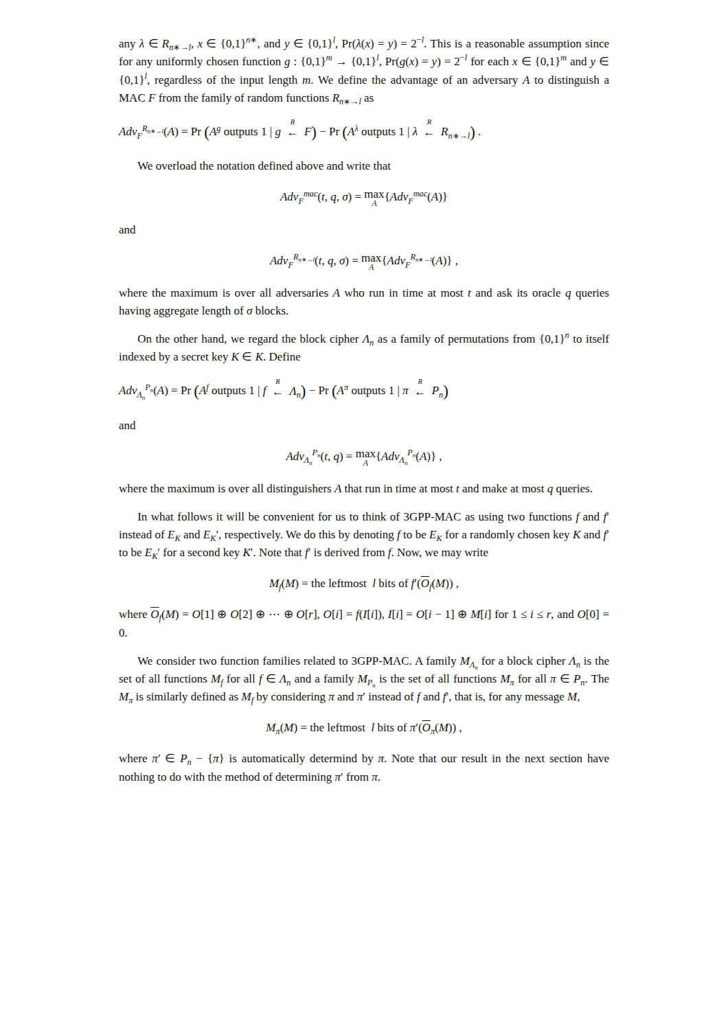any λ ∈ Rn∗→l, x ∈ {0,1}n∗, and y ∈ {0,1}l, Pr(λ(x) = y) = 2−l. This is a reasonable assumption since for any uniformly chosen function g : {0,1}m → {0,1}l, Pr(g(x) = y) = 2−l for each x ∈ {0,1}m and y ∈ {0,1}l, regardless of the input length m. We define the advantage of an adversary A to distinguish a MAC F from the family of random functions Rn∗→l as
AdvFRn∗→l(A) = Pr (Ag outputs 1 | g R← F) − Pr (Aλ outputs 1 | λ R← Rn∗→l) .
We overload the notation defined above and write that
AdvFmac(t, q, σ) = max A{AdvFmac(A)}
and
AdvFRn∗→l(t, q, σ) = max A{AdvFRn∗→l(A)} ,
where the maximum is over all adversaries A who run in time at most t and ask its oracle q queries having aggregate length of σ blocks.
On the other hand, we regard the block cipher Λn as a family of permutations from {0,1}n to itself indexed by a secret key K ∈ K. Define
AdvΛnPn(A) = Pr (Af outputs 1 | f R← Λn) − Pr (Aπ outputs 1 | π R← Pn)
and
AdvΛnPn(t, q) = max A{AdvΛnPn(A)} ,
where the maximum is over all distinguishers A that run in time at most t and make at most q queries.
In what follows it will be convenient for us to think of 3GPP-MAC as using two functions f and f′ instead of EK and EK′, respectively. We do this by denoting f to be EK for a randomly chosen key K and f′ to be EK′ for a second key K′. Note that f′ is derived from f. Now, we may write
Mf(M) = the leftmost l bits of f′(Of(M)) ,
where Of(M) = O[1] ⊕ O[2] ⊕ ⋯ ⊕ O[r], O[i] = f(I[i]), I[i] = O[i − 1] ⊕ M[i] for 1 ≤ i ≤ r, and O[0] = 0.
We consider two function families related to 3GPP-MAC. A family MΛn for a block cipher Λn is the set of all functions Mf for all f ∈ Λn and a family MPn is the set of all functions Mπ for all π ∈ Pn. The Mπ is similarly defined as Mf by considering π and π′ instead of f and f′, that is, for any message M,
Mπ(M) = the leftmost l bits of π′(Oπ(M)) ,
where π′ ∈ Pn − {π} is automatically determind by π. Note that our result in the next section have nothing to do with the method of determining π′ from π.